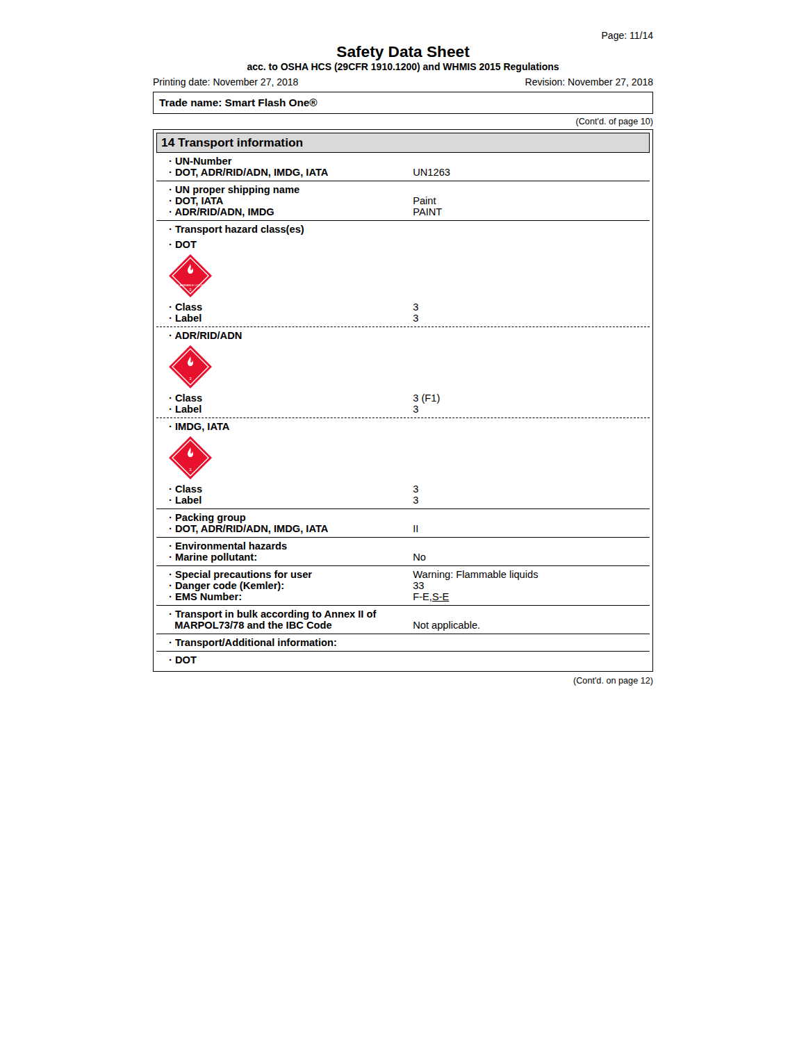Page: 11/14
Safety Data Sheet
acc. to OSHA HCS (29CFR 1910.1200) and WHMIS 2015 Regulations
Printing date: November 27, 2018 Revision: November 27, 2018
Trade name: Smart Flash One®
(Cont'd. of page 10)
14 Transport information
· UN-Number
· DOT, ADR/RID/ADN, IMDG, IATA
UN1263
· UN proper shipping name
· DOT, IATA
Paint
· ADR/RID/ADN, IMDG
PAINT
· Transport hazard class(es)
· DOT
FLAMMABLE LIQUID 3
· Class
3
· Label
3
· ADR/RID/ADN
3
· Class
3 (F1)
· Label
3
· IMDG, IATA
3
· Class
3
· Label
3
· Packing group
· DOT, ADR/RID/ADN, IMDG, IATA
II
· Environmental hazards
· Marine pollutant:
No
· Special precautions for user
Warning: Flammable liquids
· Danger code (Kemler):
33
· EMS Number:
F-E,S-E
· Transport in bulk according to Annex II of
MARPOL73/78 and the IBC Code
Not applicable.
· Transport/Additional information:
· DOT
(Cont'd. on page 12)